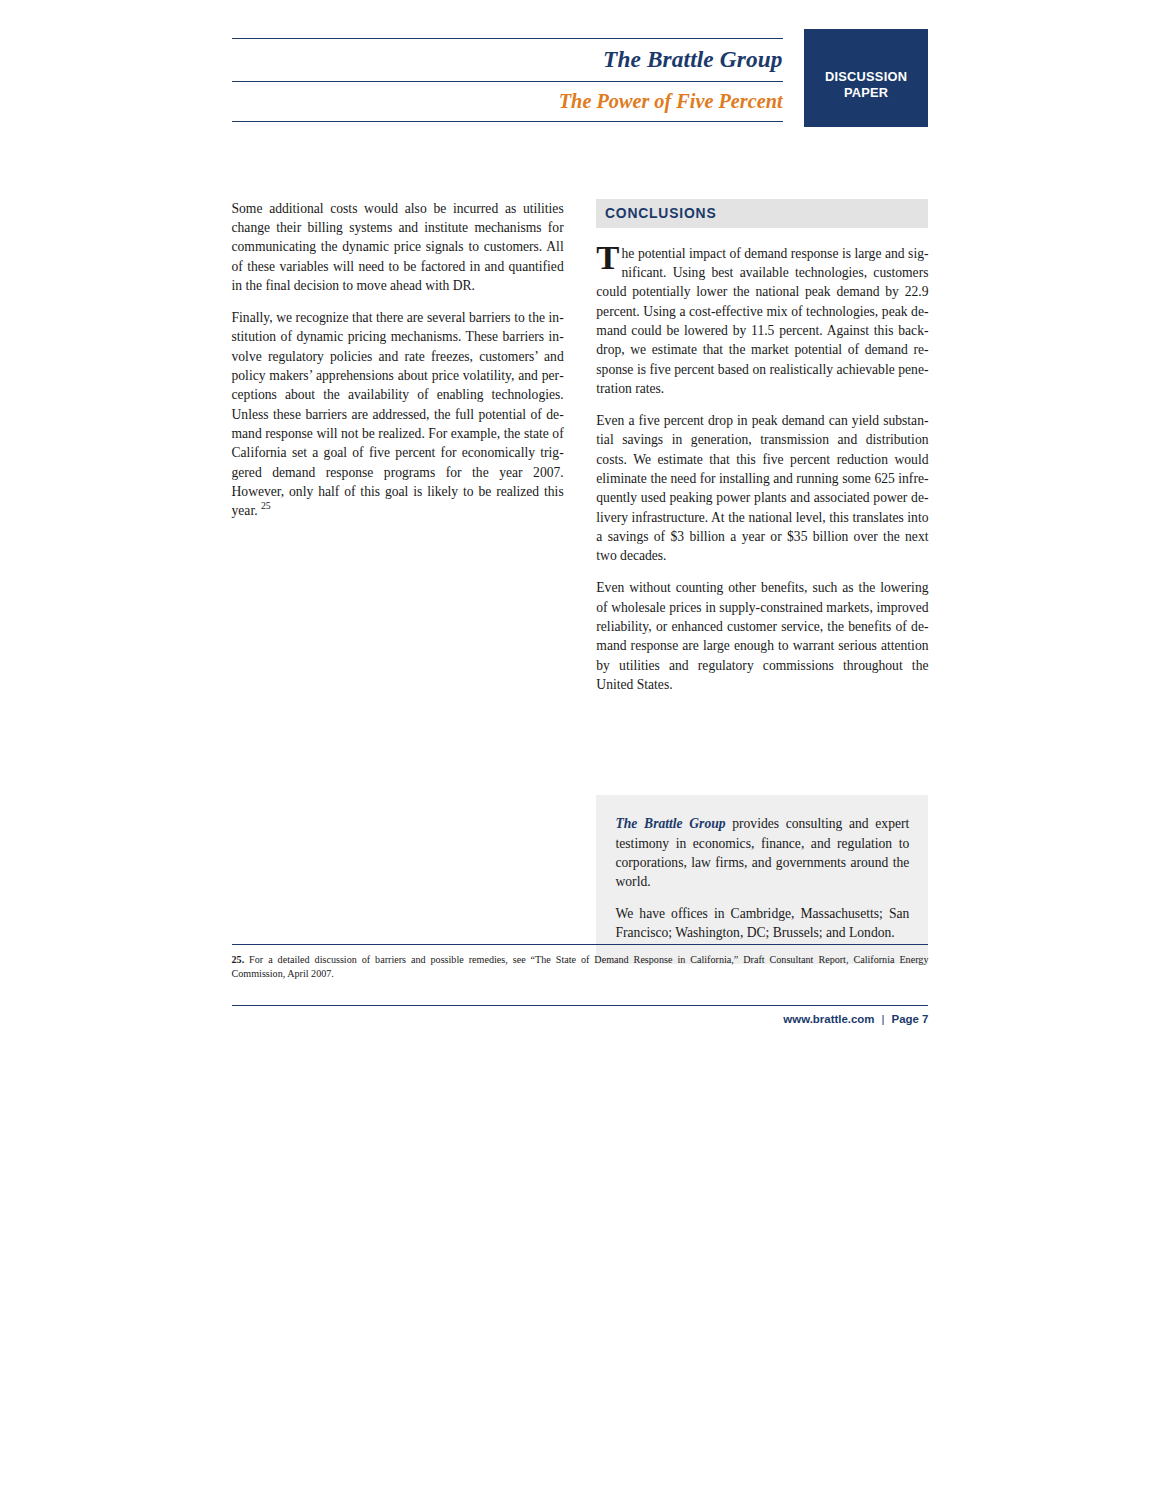DISCUSSION
PAPER
The Brattle Group
The Power of Five Percent
Some additional costs would also be incurred as utilities change their billing systems and institute mechanisms for communicating the dynamic price signals to customers. All of these variables will need to be factored in and quantified in the final decision to move ahead with DR.
Finally, we recognize that there are several barriers to the institution of dynamic pricing mechanisms. These barriers involve regulatory policies and rate freezes, customers’ and policy makers’ apprehensions about price volatility, and perceptions about the availability of enabling technologies. Unless these barriers are addressed, the full potential of demand response will not be realized. For example, the state of California set a goal of five percent for economically triggered demand response programs for the year 2007. However, only half of this goal is likely to be realized this year. 25
CONCLUSIONS
The potential impact of demand response is large and significant. Using best available technologies, customers could potentially lower the national peak demand by 22.9 percent. Using a cost-effective mix of technologies, peak demand could be lowered by 11.5 percent. Against this backdrop, we estimate that the market potential of demand response is five percent based on realistically achievable penetration rates.
Even a five percent drop in peak demand can yield substantial savings in generation, transmission and distribution costs. We estimate that this five percent reduction would eliminate the need for installing and running some 625 infrequently used peaking power plants and associated power delivery infrastructure. At the national level, this translates into a savings of $3 billion a year or $35 billion over the next two decades.
Even without counting other benefits, such as the lowering of wholesale prices in supply-constrained markets, improved reliability, or enhanced customer service, the benefits of demand response are large enough to warrant serious attention by utilities and regulatory commissions throughout the United States.
The Brattle Group provides consulting and expert testimony in economics, finance, and regulation to corporations, law firms, and governments around the world.
We have offices in Cambridge, Massachusetts; San Francisco; Washington, DC; Brussels; and London.
25. For a detailed discussion of barriers and possible remedies, see “The State of Demand Response in California,” Draft Consultant Report, California Energy Commission, April 2007.
www.brattle.com | Page 7